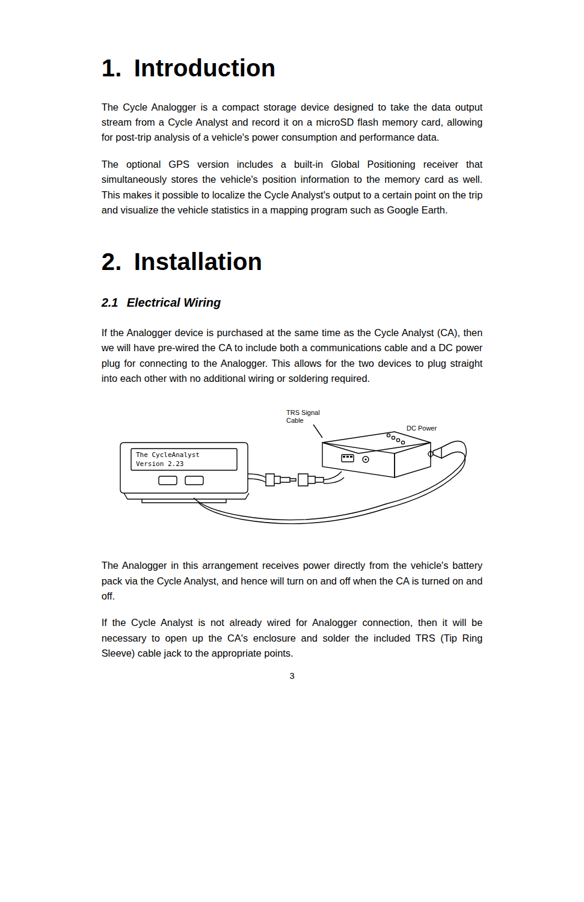1. Introduction
The Cycle Analogger is a compact storage device designed to take the data output stream from a Cycle Analyst and record it on a microSD flash memory card, allowing for post-trip analysis of a vehicle's power consumption and performance data.
The optional GPS version includes a built-in Global Positioning receiver that simultaneously stores the vehicle's position information to the memory card as well. This makes it possible to localize the Cycle Analyst's output to a certain point on the trip and visualize the vehicle statistics in a mapping program such as Google Earth.
2. Installation
2.1 Electrical Wiring
If the Analogger device is purchased at the same time as the Cycle Analyst (CA), then we will have pre-wired the CA to include both a communications cable and a DC power plug for connecting to the Analogger. This allows for the two devices to plug straight into each other with no additional wiring or soldering required.
TRS Signal Cable DC Power The CycleAnalyst Version 2.23
The Analogger in this arrangement receives power directly from the vehicle's battery pack via the Cycle Analyst, and hence will turn on and off when the CA is turned on and off.
If the Cycle Analyst is not already wired for Analogger connection, then it will be necessary to open up the CA's enclosure and solder the included TRS (Tip Ring Sleeve) cable jack to the appropriate points.
3